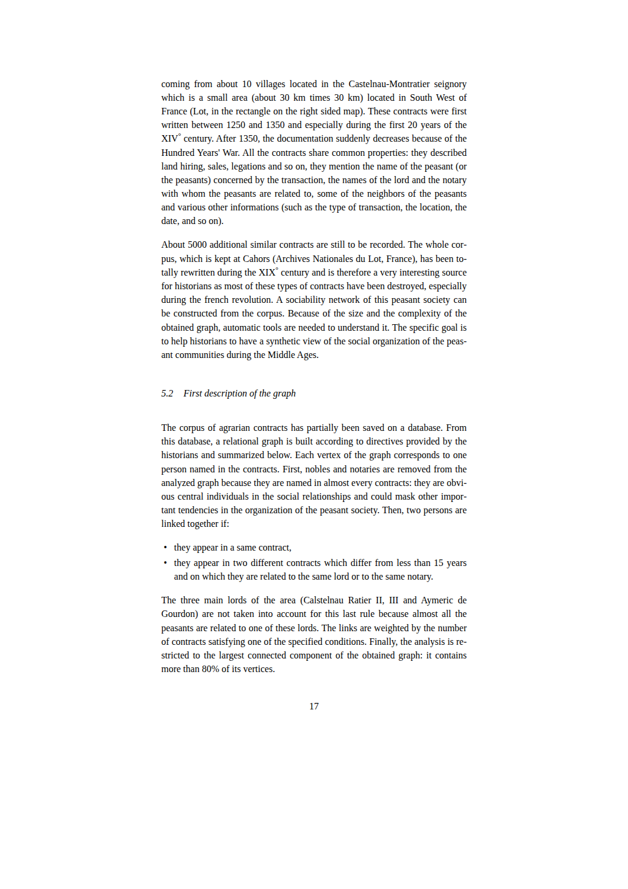coming from about 10 villages located in the Castelnau-Montratier seignory which is a small area (about 30 km times 30 km) located in South West of France (Lot, in the rectangle on the right sided map). These contracts were first written between 1250 and 1350 and especially during the first 20 years of the XIV° century. After 1350, the documentation suddenly decreases because of the Hundred Years' War. All the contracts share common properties: they described land hiring, sales, legations and so on, they mention the name of the peasant (or the peasants) concerned by the transaction, the names of the lord and the notary with whom the peasants are related to, some of the neighbors of the peasants and various other informations (such as the type of transaction, the location, the date, and so on).
About 5000 additional similar contracts are still to be recorded. The whole corpus, which is kept at Cahors (Archives Nationales du Lot, France), has been totally rewritten during the XIX° century and is therefore a very interesting source for historians as most of these types of contracts have been destroyed, especially during the french revolution. A sociability network of this peasant society can be constructed from the corpus. Because of the size and the complexity of the obtained graph, automatic tools are needed to understand it. The specific goal is to help historians to have a synthetic view of the social organization of the peasant communities during the Middle Ages.
5.2 First description of the graph
The corpus of agrarian contracts has partially been saved on a database. From this database, a relational graph is built according to directives provided by the historians and summarized below. Each vertex of the graph corresponds to one person named in the contracts. First, nobles and notaries are removed from the analyzed graph because they are named in almost every contracts: they are obvious central individuals in the social relationships and could mask other important tendencies in the organization of the peasant society. Then, two persons are linked together if:
they appear in a same contract,
they appear in two different contracts which differ from less than 15 years and on which they are related to the same lord or to the same notary.
The three main lords of the area (Calstelnau Ratier II, III and Aymeric de Gourdon) are not taken into account for this last rule because almost all the peasants are related to one of these lords. The links are weighted by the number of contracts satisfying one of the specified conditions. Finally, the analysis is restricted to the largest connected component of the obtained graph: it contains more than 80% of its vertices.
17